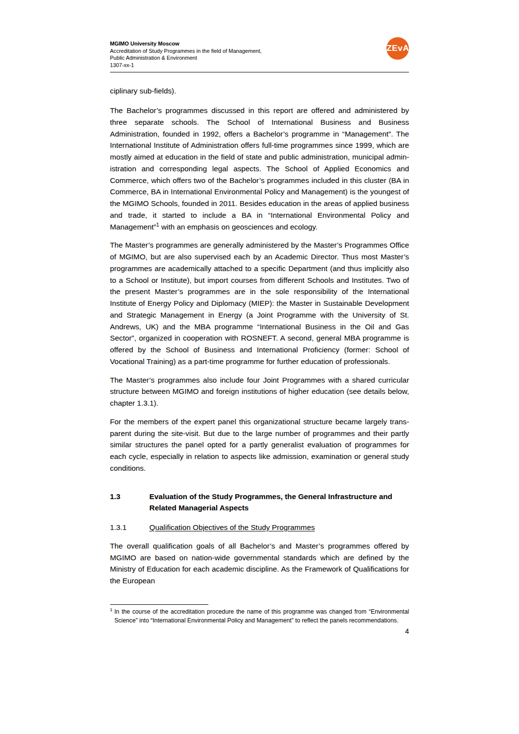MGIMO University Moscow
Accreditation of Study Programmes in the field of Management,
Public Administration & Environment
1307-xx-1
ZEvA
ciplinary sub-fields).
The Bachelor’s programmes discussed in this report are offered and administered by three separate schools. The School of International Business and Business Administration, founded in 1992, offers a Bachelor’s programme in “Management”. The International Institute of Administration offers full-time programmes since 1999, which are mostly aimed at education in the field of state and public administration, municipal administration and corresponding legal aspects. The School of Applied Economics and Commerce, which offers two of the Bachelor’s programmes included in this cluster (BA in Commerce, BA in International Environmental Policy and Management) is the youngest of the MGIMO Schools, founded in 2011. Besides education in the areas of applied business and trade, it started to include a BA in “International Environmental Policy and Management”1 with an emphasis on geosciences and ecology.
The Master’s programmes are generally administered by the Master’s Programmes Office of MGIMO, but are also supervised each by an Academic Director. Thus most Master’s programmes are academically attached to a specific Department (and thus implicitly also to a School or Institute), but import courses from different Schools and Institutes. Two of the present Master’s programmes are in the sole responsibility of the International Institute of Energy Policy and Diplomacy (MIEP): the Master in Sustainable Development and Strategic Management in Energy (a Joint Programme with the University of St. Andrews, UK) and the MBA programme “International Business in the Oil and Gas Sector”, organized in cooperation with ROSNEFT. A second, general MBA programme is offered by the School of Business and International Proficiency (former: School of Vocational Training) as a part-time programme for further education of professionals.
The Master’s programmes also include four Joint Programmes with a shared curricular structure between MGIMO and foreign institutions of higher education (see details below, chapter 1.3.1).
For the members of the expert panel this organizational structure became largely transparent during the site-visit. But due to the large number of programmes and their partly similar structures the panel opted for a partly generalist evaluation of programmes for each cycle, especially in relation to aspects like admission, examination or general study conditions.
1.3 Evaluation of the Study Programmes, the General Infrastructure and Related Managerial Aspects
1.3.1 Qualification Objectives of the Study Programmes
The overall qualification goals of all Bachelor’s and Master’s programmes offered by MGIMO are based on nation-wide governmental standards which are defined by the Ministry of Education for each academic discipline. As the Framework of Qualifications for the European
1 In the course of the accreditation procedure the name of this programme was changed from “Environmental Science” into “International Environmental Policy and Management” to reflect the panels recommendations.
4